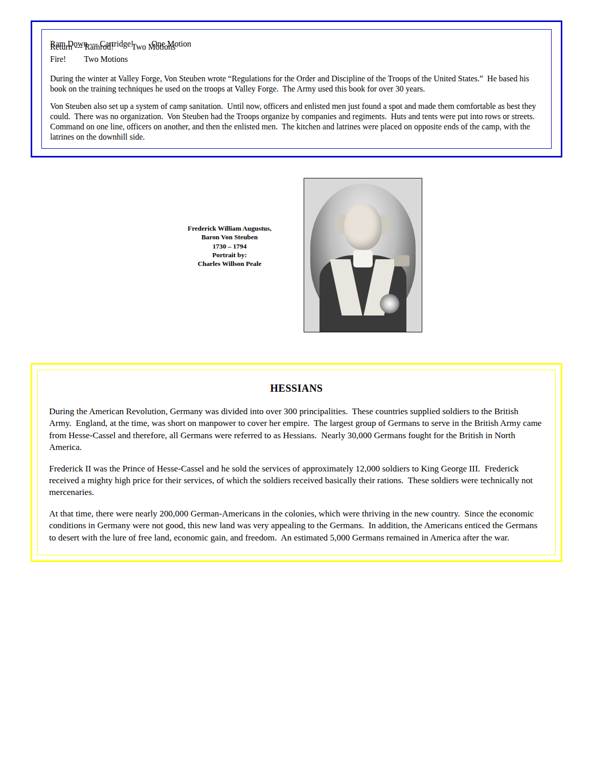Ram Down --- Cartridge! One Motion
Return --- Ramrod! Two Motions
Fire! Two Motions
During the winter at Valley Forge, Von Steuben wrote “Regulations for the Order and Discipline of the Troops of the United States.” He based his book on the training techniques he used on the troops at Valley Forge. The Army used this book for over 30 years.
Von Steuben also set up a system of camp sanitation. Until now, officers and enlisted men just found a spot and made them comfortable as best they could. There was no organization. Von Steuben had the Troops organize by companies and regiments. Huts and tents were put into rows or streets. Command on one line, officers on another, and then the enlisted men. The kitchen and latrines were placed on opposite ends of the camp, with the latrines on the downhill side.
Frederick William Augustus,
Baron Von Steuben
1730 – 1794
Portrait by:
Charles Willson Peale
HESSIANS
During the American Revolution, Germany was divided into over 300 principalities. These countries supplied soldiers to the British Army. England, at the time, was short on manpower to cover her empire. The largest group of Germans to serve in the British Army came from Hesse-Cassel and therefore, all Germans were referred to as Hessians. Nearly 30,000 Germans fought for the British in North America.
Frederick II was the Prince of Hesse-Cassel and he sold the services of approximately 12,000 soldiers to King George III. Frederick received a mighty high price for their services, of which the soldiers received basically their rations. These soldiers were technically not mercenaries.
At that time, there were nearly 200,000 German-Americans in the colonies, which were thriving in the new country. Since the economic conditions in Germany were not good, this new land was very appealing to the Germans. In addition, the Americans enticed the Germans to desert with the lure of free land, economic gain, and freedom. An estimated 5,000 Germans remained in America after the war.